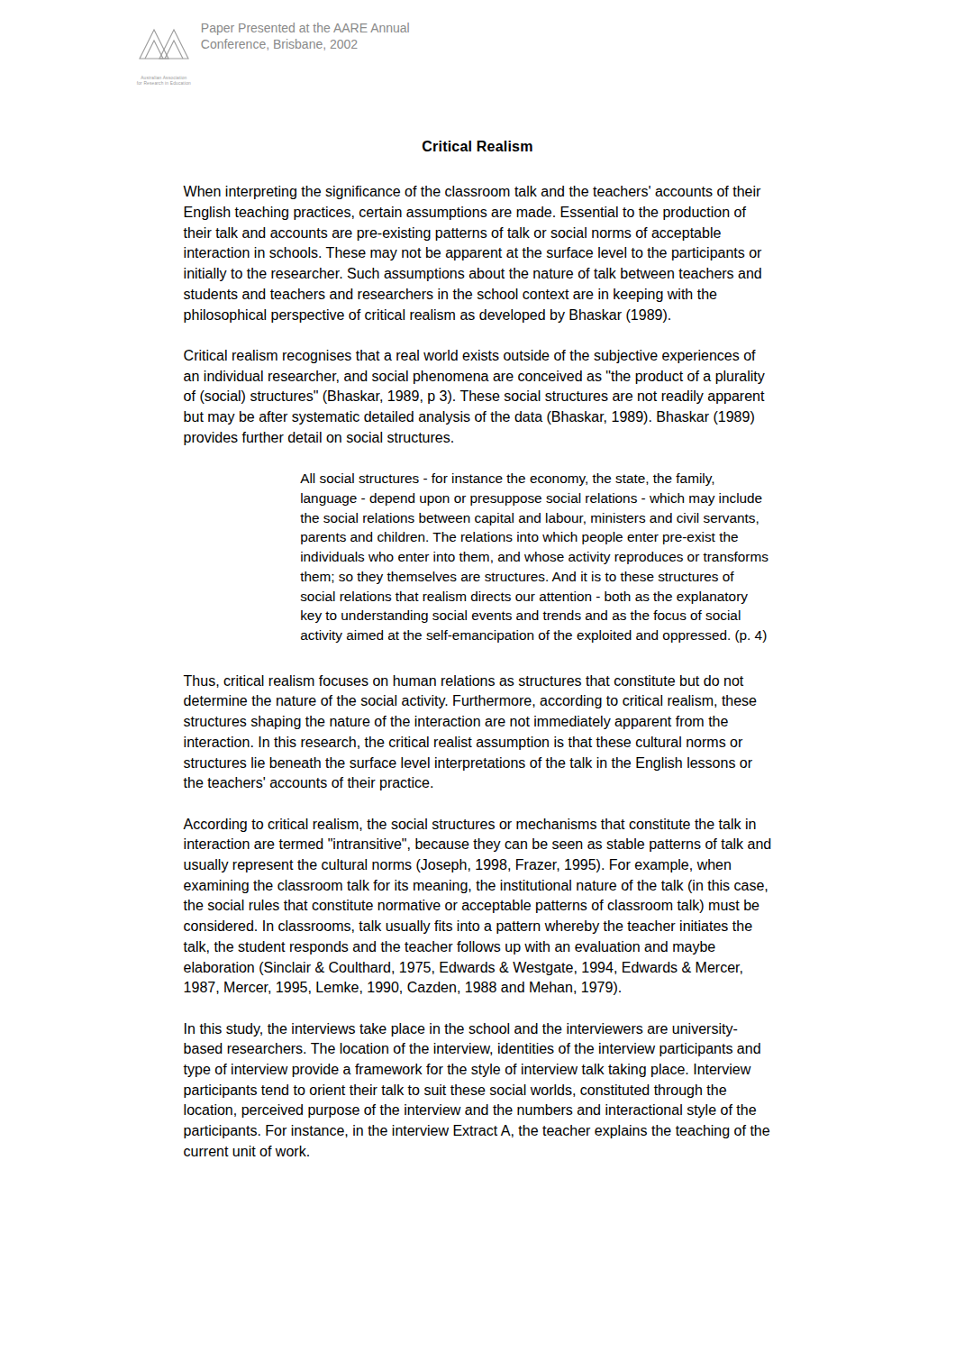Australian Association
for Research in Education
Paper Presented at the AARE Annual
Conference, Brisbane, 2002
Critical Realism
When interpreting the significance of the classroom talk and the teachers' accounts of their English teaching practices, certain assumptions are made. Essential to the production of their talk and accounts are pre-existing patterns of talk or social norms of acceptable interaction in schools. These may not be apparent at the surface level to the participants or initially to the researcher. Such assumptions about the nature of talk between teachers and students and teachers and researchers in the school context are in keeping with the philosophical perspective of critical realism as developed by Bhaskar (1989).
Critical realism recognises that a real world exists outside of the subjective experiences of an individual researcher, and social phenomena are conceived as "the product of a plurality of (social) structures" (Bhaskar, 1989, p 3). These social structures are not readily apparent but may be after systematic detailed analysis of the data (Bhaskar, 1989). Bhaskar (1989) provides further detail on social structures.
All social structures - for instance the economy, the state, the family, language - depend upon or presuppose social relations - which may include the social relations between capital and labour, ministers and civil servants, parents and children. The relations into which people enter pre-exist the individuals who enter into them, and whose activity reproduces or transforms them; so they themselves are structures. And it is to these structures of social relations that realism directs our attention - both as the explanatory key to understanding social events and trends and as the focus of social activity aimed at the self-emancipation of the exploited and oppressed. (p. 4)
Thus, critical realism focuses on human relations as structures that constitute but do not determine the nature of the social activity. Furthermore, according to critical realism, these structures shaping the nature of the interaction are not immediately apparent from the interaction. In this research, the critical realist assumption is that these cultural norms or structures lie beneath the surface level interpretations of the talk in the English lessons or the teachers' accounts of their practice.
According to critical realism, the social structures or mechanisms that constitute the talk in interaction are termed "intransitive", because they can be seen as stable patterns of talk and usually represent the cultural norms (Joseph, 1998, Frazer, 1995). For example, when examining the classroom talk for its meaning, the institutional nature of the talk (in this case, the social rules that constitute normative or acceptable patterns of classroom talk) must be considered. In classrooms, talk usually fits into a pattern whereby the teacher initiates the talk, the student responds and the teacher follows up with an evaluation and maybe elaboration (Sinclair & Coulthard, 1975, Edwards & Westgate, 1994, Edwards & Mercer, 1987, Mercer, 1995, Lemke, 1990, Cazden, 1988 and Mehan, 1979).
In this study, the interviews take place in the school and the interviewers are university-based researchers. The location of the interview, identities of the interview participants and type of interview provide a framework for the style of interview talk taking place. Interview participants tend to orient their talk to suit these social worlds, constituted through the location, perceived purpose of the interview and the numbers and interactional style of the participants. For instance, in the interview Extract A, the teacher explains the teaching of the current unit of work.